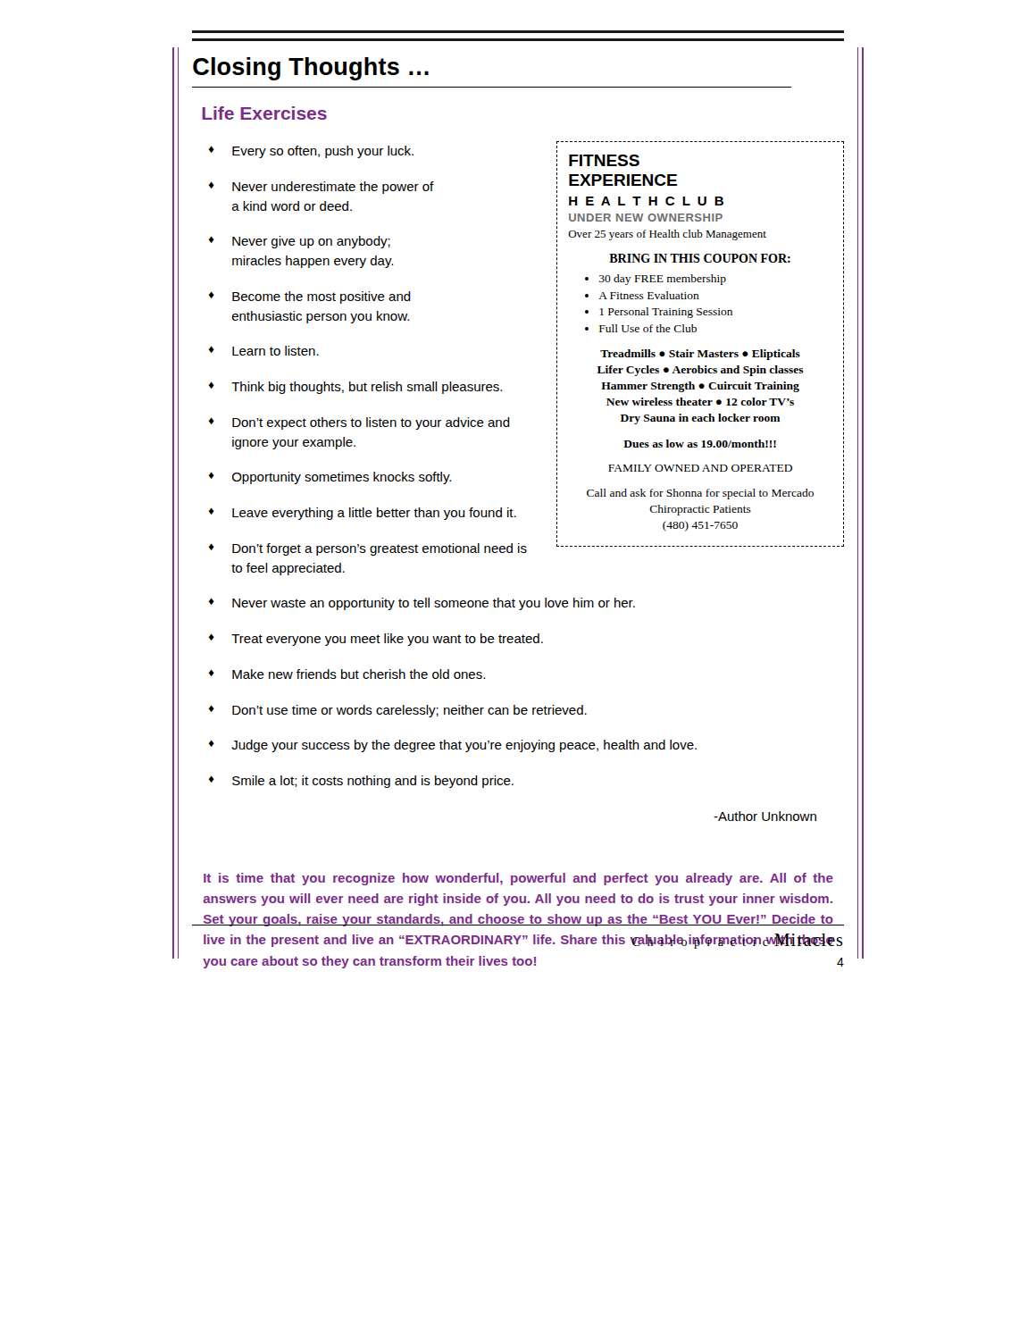Closing Thoughts …
Life Exercises
FITNESS
EXPERIENCE
H E A L T H C L U B
UNDER NEW OWNERSHIP
Over 25 years of Health club Management
BRING IN THIS COUPON FOR:
30 day FREE membership
A Fitness Evaluation
1 Personal Training Session
Full Use of the Club
Treadmills ● Stair Masters ● Elipticals
Lifer Cycles ● Aerobics and Spin classes
Hammer Strength ● Cuircuit Training
New wireless theater ● 12 color TV’s
Dry Sauna in each locker room
Dues as low as 19.00/month!!!
FAMILY OWNED AND OPERATED
Call and ask for Shonna for special to Mercado
Chiropractic Patients
(480) 451-7650
Every so often, push your luck.
Never underestimate the power of
a kind word or deed.
Never give up on anybody;
miracles happen every day.
Become the most positive and
enthusiastic person you know.
Learn to listen.
Think big thoughts, but relish small pleasures.
Don’t expect others to listen to your advice and
ignore your example.
Opportunity sometimes knocks softly.
Leave everything a little better than you found it.
Don’t forget a person’s greatest emotional need is to feel appreciated.
Never waste an opportunity to tell someone that you love him or her.
Treat everyone you meet like you want to be treated.
Make new friends but cherish the old ones.
Don’t use time or words carelessly; neither can be retrieved.
Judge your success by the degree that you’re enjoying peace, health and love.
Smile a lot; it costs nothing and is beyond price.
-Author Unknown
It is time that you recognize how wonderful, powerful and perfect you already are. All of the answers you will ever need are right inside of you. All you need to do is trust your inner wisdom. Set your goals, raise your standards, and choose to show up as the “Best YOU Ever!” Decide to live in the present and live an “EXTRAORDINARY” life. Share this valuable information with those you care about so they can transform their lives too!
C h i r o p r a c t i c Miracles
4